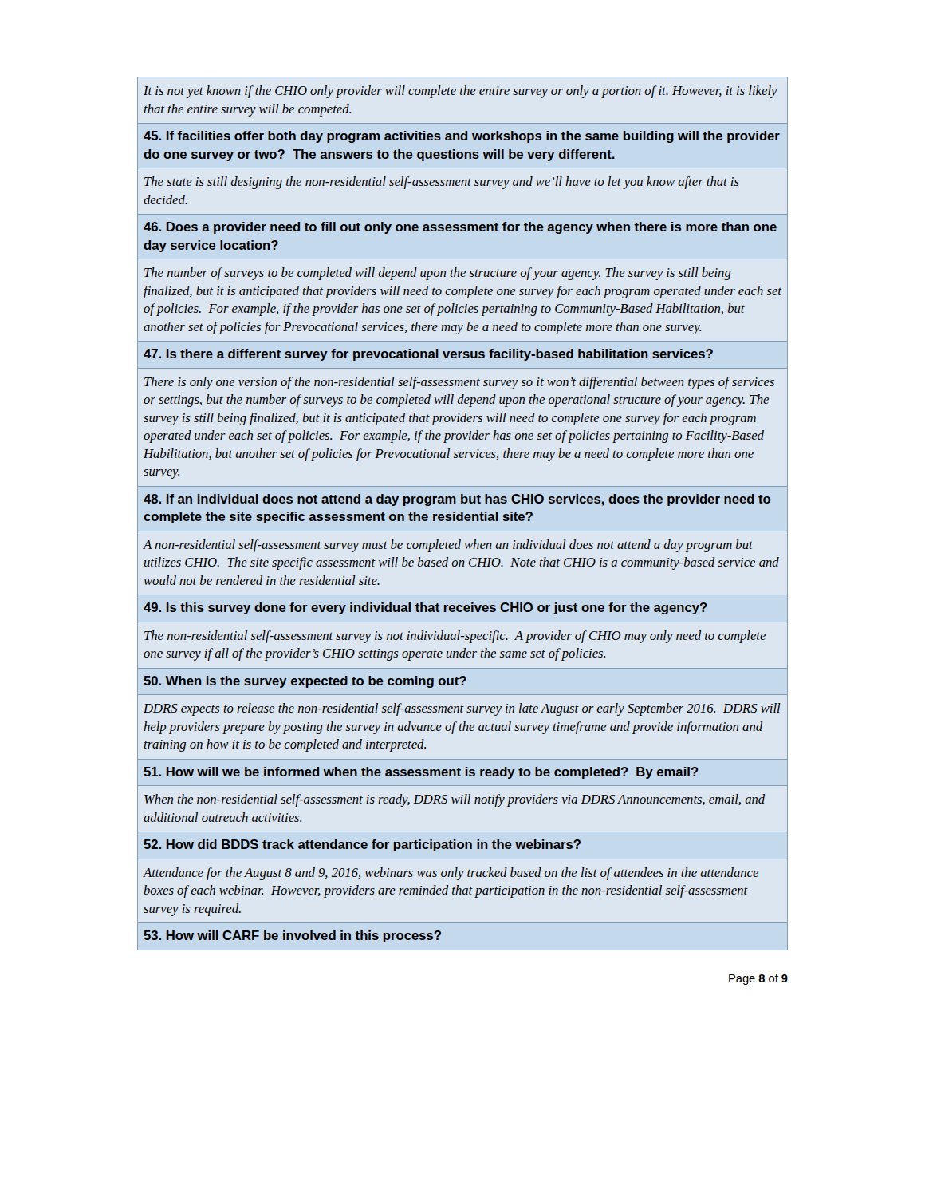It is not yet known if the CHIO only provider will complete the entire survey or only a portion of it. However, it is likely that the entire survey will be competed.
45. If facilities offer both day program activities and workshops in the same building will the provider do one survey or two? The answers to the questions will be very different.
The state is still designing the non-residential self-assessment survey and we’ll have to let you know after that is decided.
46. Does a provider need to fill out only one assessment for the agency when there is more than one day service location?
The number of surveys to be completed will depend upon the structure of your agency. The survey is still being finalized, but it is anticipated that providers will need to complete one survey for each program operated under each set of policies. For example, if the provider has one set of policies pertaining to Community-Based Habilitation, but another set of policies for Prevocational services, there may be a need to complete more than one survey.
47. Is there a different survey for prevocational versus facility-based habilitation services?
There is only one version of the non-residential self-assessment survey so it won’t differential between types of services or settings, but the number of surveys to be completed will depend upon the operational structure of your agency. The survey is still being finalized, but it is anticipated that providers will need to complete one survey for each program operated under each set of policies. For example, if the provider has one set of policies pertaining to Facility-Based Habilitation, but another set of policies for Prevocational services, there may be a need to complete more than one survey.
48. If an individual does not attend a day program but has CHIO services, does the provider need to complete the site specific assessment on the residential site?
A non-residential self-assessment survey must be completed when an individual does not attend a day program but utilizes CHIO. The site specific assessment will be based on CHIO. Note that CHIO is a community-based service and would not be rendered in the residential site.
49. Is this survey done for every individual that receives CHIO or just one for the agency?
The non-residential self-assessment survey is not individual-specific. A provider of CHIO may only need to complete one survey if all of the provider’s CHIO settings operate under the same set of policies.
50. When is the survey expected to be coming out?
DDRS expects to release the non-residential self-assessment survey in late August or early September 2016. DDRS will help providers prepare by posting the survey in advance of the actual survey timeframe and provide information and training on how it is to be completed and interpreted.
51. How will we be informed when the assessment is ready to be completed? By email?
When the non-residential self-assessment is ready, DDRS will notify providers via DDRS Announcements, email, and additional outreach activities.
52. How did BDDS track attendance for participation in the webinars?
Attendance for the August 8 and 9, 2016, webinars was only tracked based on the list of attendees in the attendance boxes of each webinar. However, providers are reminded that participation in the non-residential self-assessment survey is required.
53. How will CARF be involved in this process?
Page 8 of 9